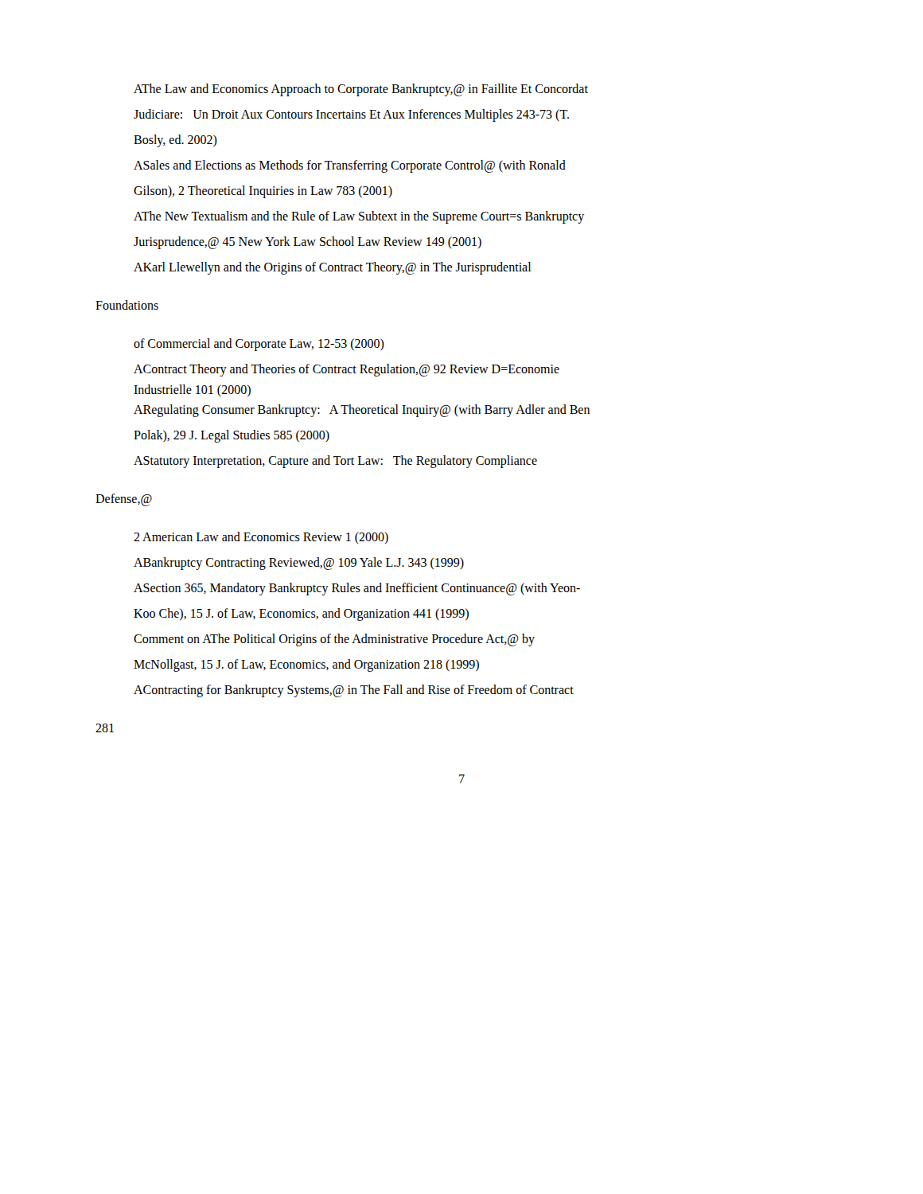AThe Law and Economics Approach to Corporate Bankruptcy,@ in Faillite Et Concordat
Judiciare: Un Droit Aux Contours Incertains Et Aux Inferences Multiples 243-73 (T.
Bosly, ed. 2002)
ASales and Elections as Methods for Transferring Corporate Control@ (with Ronald
Gilson), 2 Theoretical Inquiries in Law 783 (2001)
AThe New Textualism and the Rule of Law Subtext in the Supreme Court=s Bankruptcy
Jurisprudence,@ 45 New York Law School Law Review 149 (2001)
AKarl Llewellyn and the Origins of Contract Theory,@ in The Jurisprudential
Foundations
of Commercial and Corporate Law, 12-53 (2000)
AContract Theory and Theories of Contract Regulation,@ 92 Review D=Economie
Industrielle 101 (2000)
ARegulating Consumer Bankruptcy: A Theoretical Inquiry@ (with Barry Adler and Ben
Polak), 29 J. Legal Studies 585 (2000)
AStatutory Interpretation, Capture and Tort Law: The Regulatory Compliance
Defense,@
2 American Law and Economics Review 1 (2000)
ABankruptcy Contracting Reviewed,@ 109 Yale L.J. 343 (1999)
ASection 365, Mandatory Bankruptcy Rules and Inefficient Continuance@ (with Yeon-
Koo Che), 15 J. of Law, Economics, and Organization 441 (1999)
Comment on AThe Political Origins of the Administrative Procedure Act,@ by
McNollgast, 15 J. of Law, Economics, and Organization 218 (1999)
AContracting for Bankruptcy Systems,@ in The Fall and Rise of Freedom of Contract
281
7